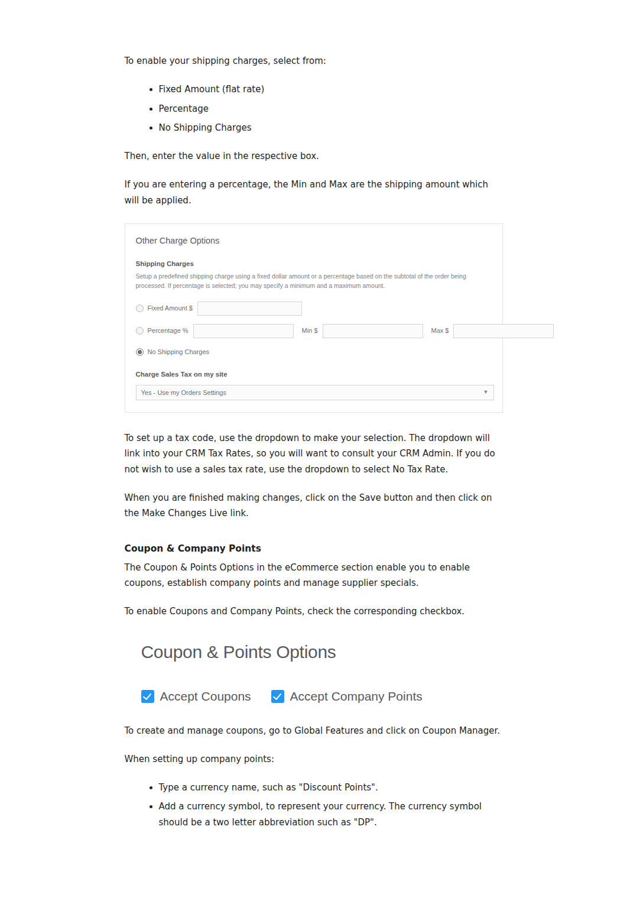To enable your shipping charges, select from:
Fixed Amount (flat rate)
Percentage
No Shipping Charges
Then, enter the value in the respective box.
If you are entering a percentage, the Min and Max are the shipping amount which will be applied.
Other Charge Options
Shipping Charges
Setup a predefined shipping charge using a fixed dollar amount or a percentage based on the subtotal of the order being processed. If percentage is selected; you may specify a minimum and a maximum amount.
Fixed Amount $
Percentage % Min $ Max $
No Shipping Charges
Charge Sales Tax on my site
Yes - Use my Orders Settings ▼
To set up a tax code, use the dropdown to make your selection. The dropdown will link into your CRM Tax Rates, so you will want to consult your CRM Admin. If you do not wish to use a sales tax rate, use the dropdown to select No Tax Rate.
When you are finished making changes, click on the Save button and then click on the Make Changes Live link.
Coupon & Company Points
The Coupon & Points Options in the eCommerce section enable you to enable coupons, establish company points and manage supplier specials.
To enable Coupons and Company Points, check the corresponding checkbox.
Coupon & Points Options
Accept Coupons Accept Company Points
To create and manage coupons, go to Global Features and click on Coupon Manager.
When setting up company points:
Type a currency name, such as "Discount Points".
Add a currency symbol, to represent your currency. The currency symbol should be a two letter abbreviation such as "DP".